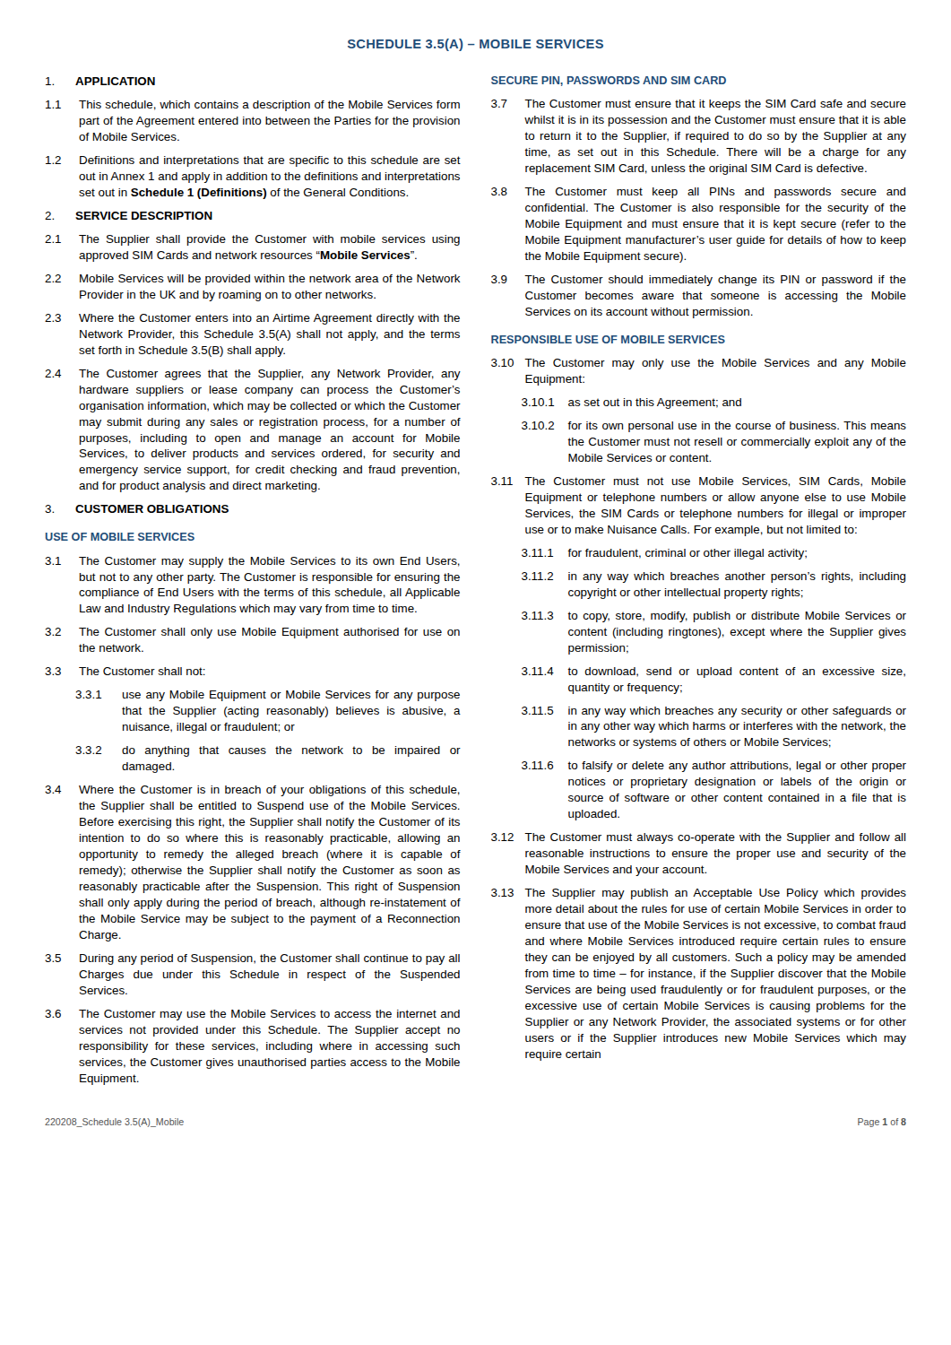SCHEDULE 3.5(A) – MOBILE SERVICES
1.
Application
1.1
This schedule, which contains a description of the Mobile Services form part of the Agreement entered into between the Parties for the provision of Mobile Services.
1.2
Definitions and interpretations that are specific to this schedule are set out in Annex 1 and apply in addition to the definitions and interpretations set out in Schedule 1 (Definitions) of the General Conditions.
2.
Service Description
2.1
The Supplier shall provide the Customer with mobile services using approved SIM Cards and network resources “Mobile Services”.
2.2
Mobile Services will be provided within the network area of the Network Provider in the UK and by roaming on to other networks.
2.3
Where the Customer enters into an Airtime Agreement directly with the Network Provider, this Schedule 3.5(A) shall not apply, and the terms set forth in Schedule 3.5(B) shall apply.
2.4
The Customer agrees that the Supplier, any Network Provider, any hardware suppliers or lease company can process the Customer’s organisation information, which may be collected or which the Customer may submit during any sales or registration process, for a number of purposes, including to open and manage an account for Mobile Services, to deliver products and services ordered, for security and emergency service support, for credit checking and fraud prevention, and for product analysis and direct marketing.
3.
Customer Obligations
Use of Mobile Services
3.1
The Customer may supply the Mobile Services to its own End Users, but not to any other party. The Customer is responsible for ensuring the compliance of End Users with the terms of this schedule, all Applicable Law and Industry Regulations which may vary from time to time.
3.2
The Customer shall only use Mobile Equipment authorised for use on the network.
3.3
The Customer shall not:
3.3.1
use any Mobile Equipment or Mobile Services for any purpose that the Supplier (acting reasonably) believes is abusive, a nuisance, illegal or fraudulent; or
3.3.2
do anything that causes the network to be impaired or damaged.
3.4
Where the Customer is in breach of your obligations of this schedule, the Supplier shall be entitled to Suspend use of the Mobile Services. Before exercising this right, the Supplier shall notify the Customer of its intention to do so where this is reasonably practicable, allowing an opportunity to remedy the alleged breach (where it is capable of remedy); otherwise the Supplier shall notify the Customer as soon as reasonably practicable after the Suspension. This right of Suspension shall only apply during the period of breach, although re-instatement of the Mobile Service may be subject to the payment of a Reconnection Charge.
3.5
During any period of Suspension, the Customer shall continue to pay all Charges due under this Schedule in respect of the Suspended Services.
3.6
The Customer may use the Mobile Services to access the internet and services not provided under this Schedule. The Supplier accept no responsibility for these services, including where in accessing such services, the Customer gives unauthorised parties access to the Mobile Equipment.
Secure PIN, Passwords and SIM Card
3.7
The Customer must ensure that it keeps the SIM Card safe and secure whilst it is in its possession and the Customer must ensure that it is able to return it to the Supplier, if required to do so by the Supplier at any time, as set out in this Schedule. There will be a charge for any replacement SIM Card, unless the original SIM Card is defective.
3.8
The Customer must keep all PINs and passwords secure and confidential. The Customer is also responsible for the security of the Mobile Equipment and must ensure that it is kept secure (refer to the Mobile Equipment manufacturer’s user guide for details of how to keep the Mobile Equipment secure).
3.9
The Customer should immediately change its PIN or password if the Customer becomes aware that someone is accessing the Mobile Services on its account without permission.
Responsible Use of Mobile Services
3.10
The Customer may only use the Mobile Services and any Mobile Equipment:
3.10.1
as set out in this Agreement; and
3.10.2
for its own personal use in the course of business. This means the Customer must not resell or commercially exploit any of the Mobile Services or content.
3.11
The Customer must not use Mobile Services, SIM Cards, Mobile Equipment or telephone numbers or allow anyone else to use Mobile Services, the SIM Cards or telephone numbers for illegal or improper use or to make Nuisance Calls. For example, but not limited to:
3.11.1
for fraudulent, criminal or other illegal activity;
3.11.2
in any way which breaches another person’s rights, including copyright or other intellectual property rights;
3.11.3
to copy, store, modify, publish or distribute Mobile Services or content (including ringtones), except where the Supplier gives permission;
3.11.4
to download, send or upload content of an excessive size, quantity or frequency;
3.11.5
in any way which breaches any security or other safeguards or in any other way which harms or interferes with the network, the networks or systems of others or Mobile Services;
3.11.6
to falsify or delete any author attributions, legal or other proper notices or proprietary designation or labels of the origin or source of software or other content contained in a file that is uploaded.
3.12
The Customer must always co-operate with the Supplier and follow all reasonable instructions to ensure the proper use and security of the Mobile Services and your account.
3.13
The Supplier may publish an Acceptable Use Policy which provides more detail about the rules for use of certain Mobile Services in order to ensure that use of the Mobile Services is not excessive, to combat fraud and where Mobile Services introduced require certain rules to ensure they can be enjoyed by all customers. Such a policy may be amended from time to time – for instance, if the Supplier discover that the Mobile Services are being used fraudulently or for fraudulent purposes, or the excessive use of certain Mobile Services is causing problems for the Supplier or any Network Provider, the associated systems or for other users or if the Supplier introduces new Mobile Services which may require certain
220208_Schedule 3.5(A)_Mobile
Page 1 of 8